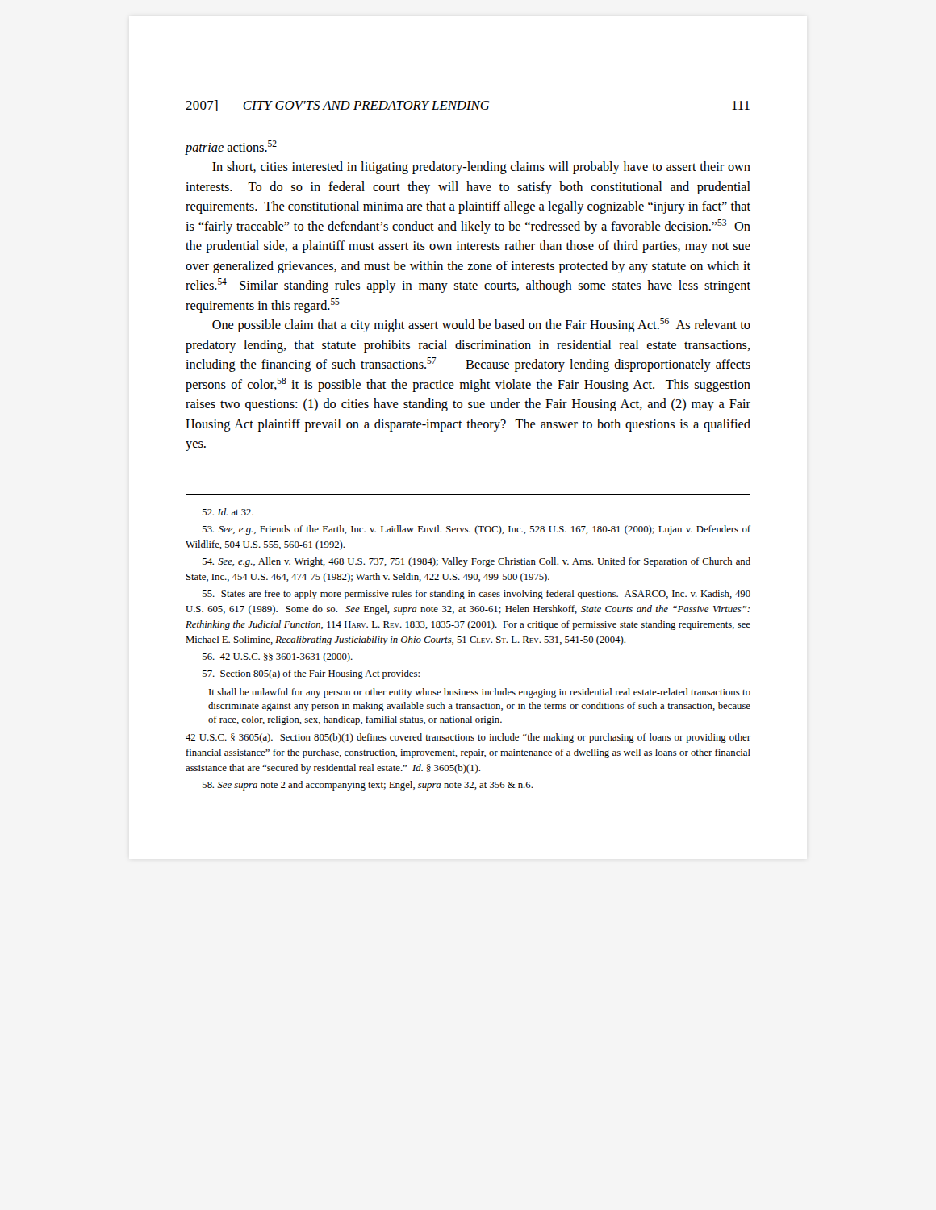2007] CITY GOV'TS AND PREDATORY LENDING 111
patriae actions.52
In short, cities interested in litigating predatory-lending claims will probably have to assert their own interests. To do so in federal court they will have to satisfy both constitutional and prudential requirements. The constitutional minima are that a plaintiff allege a legally cognizable “injury in fact” that is “fairly traceable” to the defendant’s conduct and likely to be “redressed by a favorable decision.”53 On the prudential side, a plaintiff must assert its own interests rather than those of third parties, may not sue over generalized grievances, and must be within the zone of interests protected by any statute on which it relies.54 Similar standing rules apply in many state courts, although some states have less stringent requirements in this regard.55
One possible claim that a city might assert would be based on the Fair Housing Act.56 As relevant to predatory lending, that statute prohibits racial discrimination in residential real estate transactions, including the financing of such transactions.57 Because predatory lending disproportionately affects persons of color,58 it is possible that the practice might violate the Fair Housing Act. This suggestion raises two questions: (1) do cities have standing to sue under the Fair Housing Act, and (2) may a Fair Housing Act plaintiff prevail on a disparate-impact theory? The answer to both questions is a qualified yes.
52. Id. at 32.
53. See, e.g., Friends of the Earth, Inc. v. Laidlaw Envtl. Servs. (TOC), Inc., 528 U.S. 167, 180-81 (2000); Lujan v. Defenders of Wildlife, 504 U.S. 555, 560-61 (1992).
54. See, e.g., Allen v. Wright, 468 U.S. 737, 751 (1984); Valley Forge Christian Coll. v. Ams. United for Separation of Church and State, Inc., 454 U.S. 464, 474-75 (1982); Warth v. Seldin, 422 U.S. 490, 499-500 (1975).
55. States are free to apply more permissive rules for standing in cases involving federal questions. ASARCO, Inc. v. Kadish, 490 U.S. 605, 617 (1989). Some do so. See Engel, supra note 32, at 360-61; Helen Hershkoff, State Courts and the “Passive Virtues”: Rethinking the Judicial Function, 114 Harv. L. Rev. 1833, 1835-37 (2001). For a critique of permissive state standing requirements, see Michael E. Solimine, Recalibrating Justiciability in Ohio Courts, 51 Clev. St. L. Rev. 531, 541-50 (2004).
56. 42 U.S.C. §§ 3601-3631 (2000).
57. Section 805(a) of the Fair Housing Act provides:
It shall be unlawful for any person or other entity whose business includes engaging in residential real estate-related transactions to discriminate against any person in making available such a transaction, or in the terms or conditions of such a transaction, because of race, color, religion, sex, handicap, familial status, or national origin.
42 U.S.C. § 3605(a). Section 805(b)(1) defines covered transactions to include “the making or purchasing of loans or providing other financial assistance” for the purchase, construction, improvement, repair, or maintenance of a dwelling as well as loans or other financial assistance that are “secured by residential real estate.” Id. § 3605(b)(1).
58. See supra note 2 and accompanying text; Engel, supra note 32, at 356 & n.6.